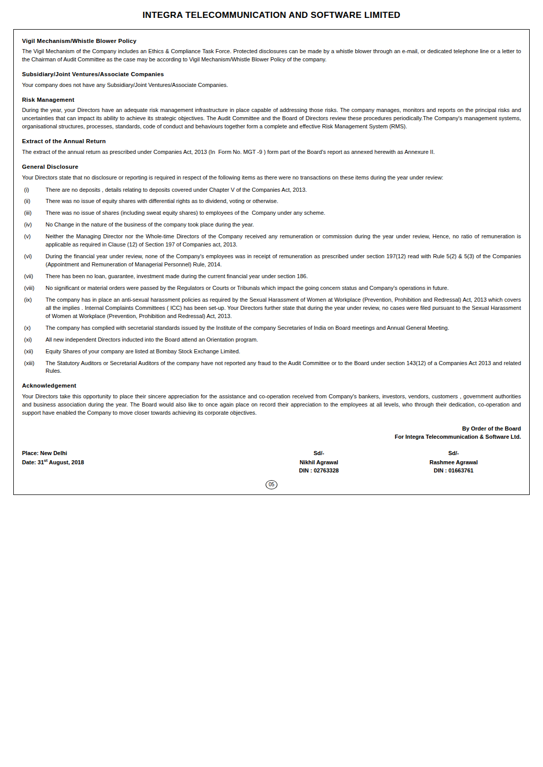INTEGRA TELECOMMUNICATION AND SOFTWARE LIMITED
Vigil Mechanism/Whistle Blower Policy
The Vigil Mechanism of the Company includes an Ethics & Compliance Task Force. Protected disclosures can be made by a whistle blower through an e-mail, or dedicated telephone line or a letter to the Chairman of Audit Committee as the case may be according to Vigil Mechanism/Whistle Blower Policy of the company.
Subsidiary/Joint Ventures/Associate Companies
Your company does not have any Subsidiary/Joint Ventures/Associate Companies.
Risk Management
During the year, your Directors have an adequate risk management infrastructure in place capable of addressing those risks. The company manages, monitors and reports on the principal risks and uncertainties that can impact its ability to achieve its strategic objectives. The Audit Committee and the Board of Directors review these procedures periodically.The Company's management systems, organisational structures, processes, standards, code of conduct and behaviours together form a complete and effective Risk Management System (RMS).
Extract of the Annual Return
The extract of the annual return as prescribed under Companies Act, 2013 (In Form No. MGT -9 ) form part of the Board's report as annexed herewith as Annexure II.
General Disclosure
Your Directors state that no disclosure or reporting is required in respect of the following items as there were no transactions on these items during the year under review:
(i) There are no deposits , details relating to deposits covered under Chapter V of the Companies Act, 2013.
(ii) There was no issue of equity shares with differential rights as to dividend, voting or otherwise.
(iii) There was no issue of shares (including sweat equity shares) to employees of the Company under any scheme.
(iv) No Change in the nature of the business of the company took place during the year.
(v) Neither the Managing Director nor the Whole-time Directors of the Company received any remuneration or commission during the year under review, Hence, no ratio of remuneration is applicable as required in Clause (12) of Section 197 of Companies act, 2013.
(vi) During the financial year under review, none of the Company's employees was in receipt of remuneration as prescribed under section 197(12) read with Rule 5(2) & 5(3) of the Companies (Appointment and Remuneration of Managerial Personnel) Rule, 2014.
(vii) There has been no loan, guarantee, investment made during the current financial year under section 186.
(viii) No significant or material orders were passed by the Regulators or Courts or Tribunals which impact the going concern status and Company's operations in future.
(ix) The company has in place an anti-sexual harassment policies as required by the Sexual Harassment of Women at Workplace (Prevention, Prohibition and Redressal) Act, 2013 which covers all the implies . Internal Complaints Committees ( ICC) has been set-up. Your Directors further state that during the year under review, no cases were filed pursuant to the Sexual Harassment of Women at Workplace (Prevention, Prohibition and Redressal) Act, 2013.
(x) The company has complied with secretarial standards issued by the Institute of the company Secretaries of India on Board meetings and Annual General Meeting.
(xi) All new independent Directors inducted into the Board attend an Orientation program.
(xii) Equity Shares of your company are listed at Bombay Stock Exchange Limited.
(xiii) The Statutory Auditors or Secretarial Auditors of the company have not reported any fraud to the Audit Committee or to the Board under section 143(12) of a Companies Act 2013 and related Rules.
Acknowledgement
Your Directors take this opportunity to place their sincere appreciation for the assistance and co-operation received from Company's bankers, investors, vendors, customers , government authorities and business association during the year. The Board would also like to once again place on record their appreciation to the employees at all levels, who through their dedication, co-operation and support have enabled the Company to move closer towards achieving its corporate objectives.
By Order of the Board
For Integra Telecommunication & Software Ltd.
| Place: New Delhi Date: 31 st August, 2018 | Sd/- Nikhil Agrawal DIN : 02763328 | Sd/- Rashmee Agrawal DIN : 01663761 |
05